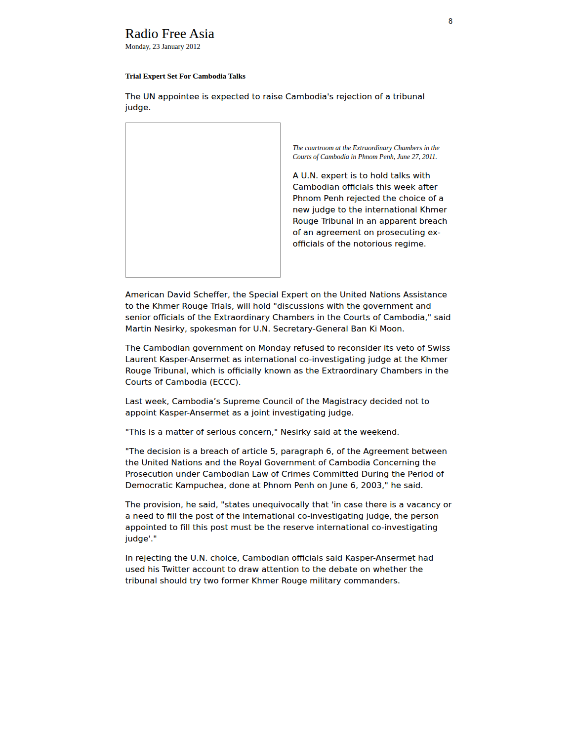8
Radio Free Asia
Monday, 23 January 2012
Trial Expert Set For Cambodia Talks
The UN appointee is expected to raise Cambodia's rejection of a tribunal judge.
The courtroom at the Extraordinary Chambers in the Courts of Cambodia in Phnom Penh, June 27, 2011.
A U.N. expert is to hold talks with Cambodian officials this week after Phnom Penh rejected the choice of a new judge to the international Khmer Rouge Tribunal in an apparent breach of an agreement on prosecuting ex-officials of the notorious regime.
American David Scheffer, the Special Expert on the United Nations Assistance to the Khmer Rouge Trials, will hold "discussions with the government and senior officials of the Extraordinary Chambers in the Courts of Cambodia," said Martin Nesirky, spokesman for U.N. Secretary-General Ban Ki Moon.
The Cambodian government on Monday refused to reconsider its veto of Swiss Laurent Kasper-Ansermet as international co-investigating judge at the Khmer Rouge Tribunal, which is officially known as the Extraordinary Chambers in the Courts of Cambodia (ECCC).
Last week, Cambodia’s Supreme Council of the Magistracy decided not to appoint Kasper-Ansermet as a joint investigating judge.
"This is a matter of serious concern," Nesirky said at the weekend.
"The decision is a breach of article 5, paragraph 6, of the Agreement between the United Nations and the Royal Government of Cambodia Concerning the Prosecution under Cambodian Law of Crimes Committed During the Period of Democratic Kampuchea, done at Phnom Penh on June 6, 2003," he said.
The provision, he said, "states unequivocally that 'in case there is a vacancy or a need to fill the post of the international co-investigating judge, the person appointed to fill this post must be the reserve international co-investigating judge'."
In rejecting the U.N. choice, Cambodian officials said Kasper-Ansermet had used his Twitter account to draw attention to the debate on whether the tribunal should try two former Khmer Rouge military commanders.